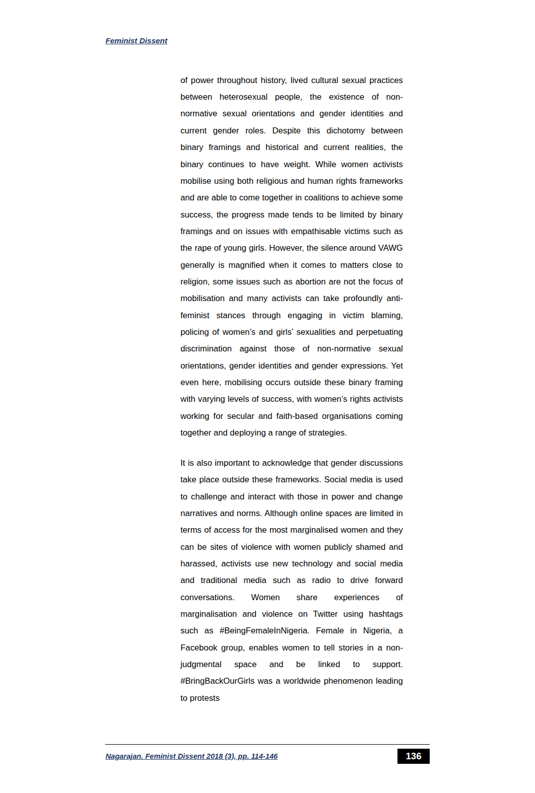Feminist Dissent
of power throughout history, lived cultural sexual practices between heterosexual people, the existence of non-normative sexual orientations and gender identities and current gender roles. Despite this dichotomy between binary framings and historical and current realities, the binary continues to have weight. While women activists mobilise using both religious and human rights frameworks and are able to come together in coalitions to achieve some success, the progress made tends to be limited by binary framings and on issues with empathisable victims such as the rape of young girls. However, the silence around VAWG generally is magnified when it comes to matters close to religion, some issues such as abortion are not the focus of mobilisation and many activists can take profoundly anti-feminist stances through engaging in victim blaming, policing of women’s and girls’ sexualities and perpetuating discrimination against those of non-normative sexual orientations, gender identities and gender expressions. Yet even here, mobilising occurs outside these binary framing with varying levels of success, with women’s rights activists working for secular and faith-based organisations coming together and deploying a range of strategies.
It is also important to acknowledge that gender discussions take place outside these frameworks. Social media is used to challenge and interact with those in power and change narratives and norms. Although online spaces are limited in terms of access for the most marginalised women and they can be sites of violence with women publicly shamed and harassed, activists use new technology and social media and traditional media such as radio to drive forward conversations. Women share experiences of marginalisation and violence on Twitter using hashtags such as #BeingFemaleInNigeria. Female in Nigeria, a Facebook group, enables women to tell stories in a non-judgmental space and be linked to support. #BringBackOurGirls was a worldwide phenomenon leading to protests
Nagarajan. Feminist Dissent 2018 (3), pp. 114-146
136